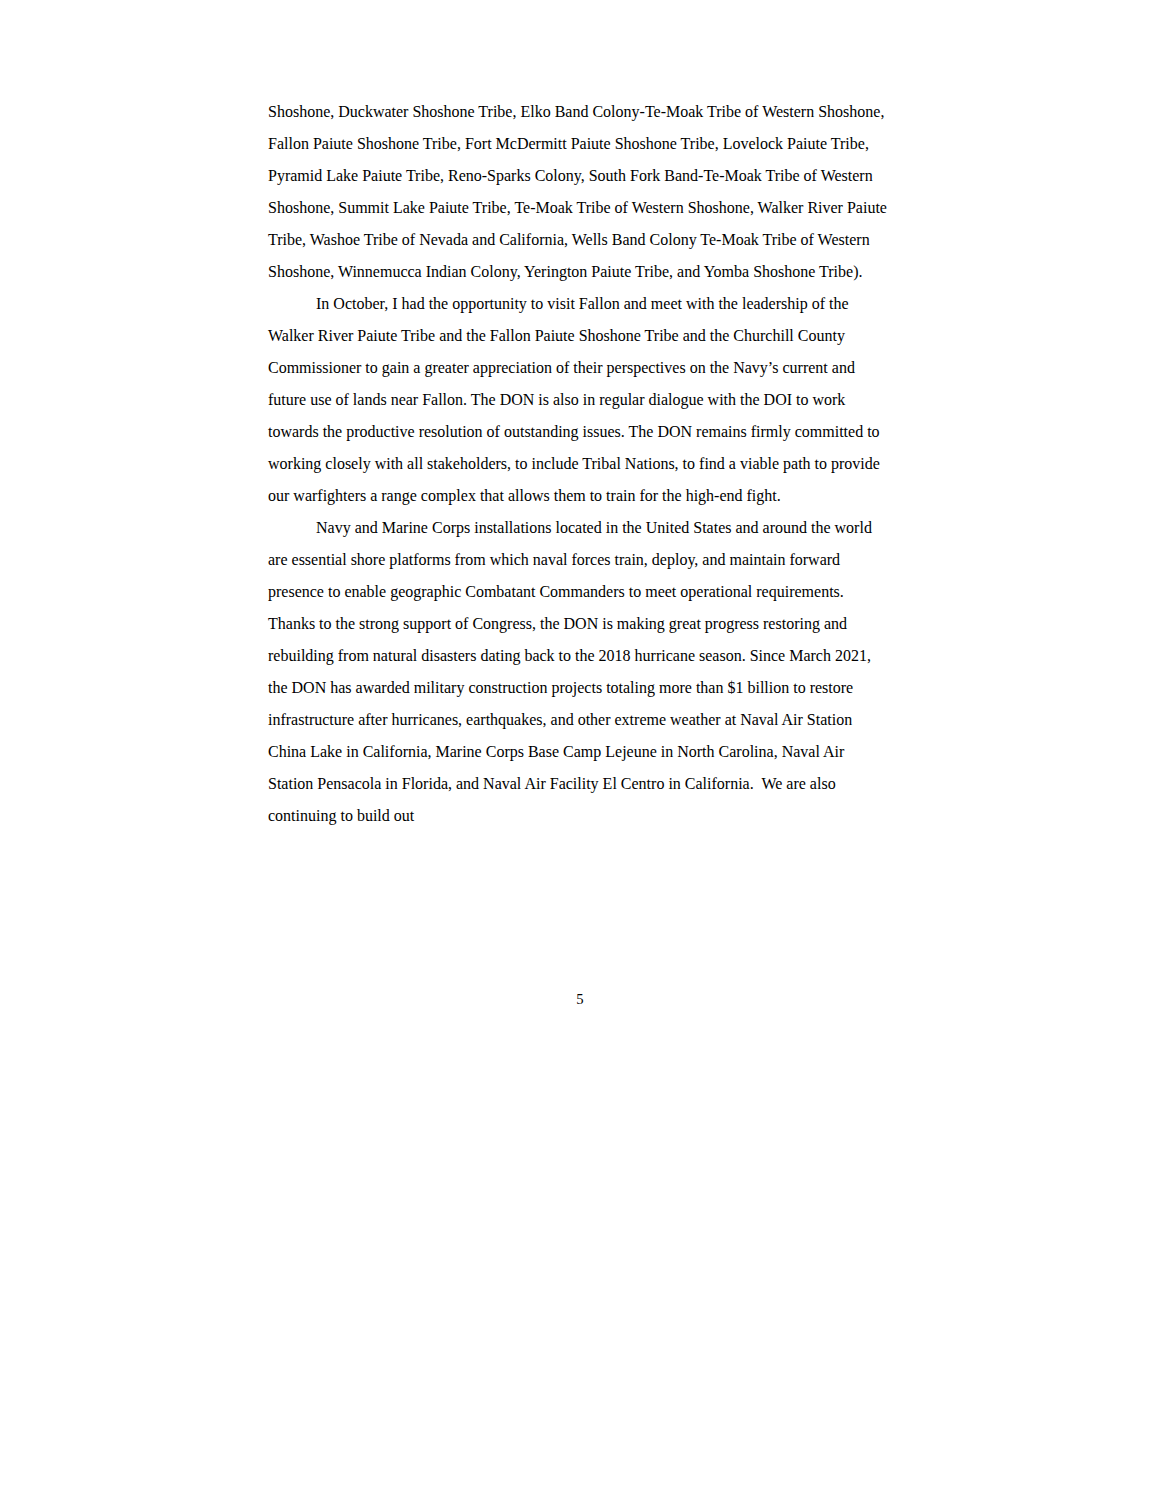Shoshone, Duckwater Shoshone Tribe, Elko Band Colony-Te-Moak Tribe of Western Shoshone, Fallon Paiute Shoshone Tribe, Fort McDermitt Paiute Shoshone Tribe, Lovelock Paiute Tribe, Pyramid Lake Paiute Tribe, Reno-Sparks Colony, South Fork Band-Te-Moak Tribe of Western Shoshone, Summit Lake Paiute Tribe, Te-Moak Tribe of Western Shoshone, Walker River Paiute Tribe, Washoe Tribe of Nevada and California, Wells Band Colony Te-Moak Tribe of Western Shoshone, Winnemucca Indian Colony, Yerington Paiute Tribe, and Yomba Shoshone Tribe).
In October, I had the opportunity to visit Fallon and meet with the leadership of the Walker River Paiute Tribe and the Fallon Paiute Shoshone Tribe and the Churchill County Commissioner to gain a greater appreciation of their perspectives on the Navy’s current and future use of lands near Fallon. The DON is also in regular dialogue with the DOI to work towards the productive resolution of outstanding issues. The DON remains firmly committed to working closely with all stakeholders, to include Tribal Nations, to find a viable path to provide our warfighters a range complex that allows them to train for the high-end fight.
Navy and Marine Corps installations located in the United States and around the world are essential shore platforms from which naval forces train, deploy, and maintain forward presence to enable geographic Combatant Commanders to meet operational requirements. Thanks to the strong support of Congress, the DON is making great progress restoring and rebuilding from natural disasters dating back to the 2018 hurricane season. Since March 2021, the DON has awarded military construction projects totaling more than $1 billion to restore infrastructure after hurricanes, earthquakes, and other extreme weather at Naval Air Station China Lake in California, Marine Corps Base Camp Lejeune in North Carolina, Naval Air Station Pensacola in Florida, and Naval Air Facility El Centro in California. We are also continuing to build out
5